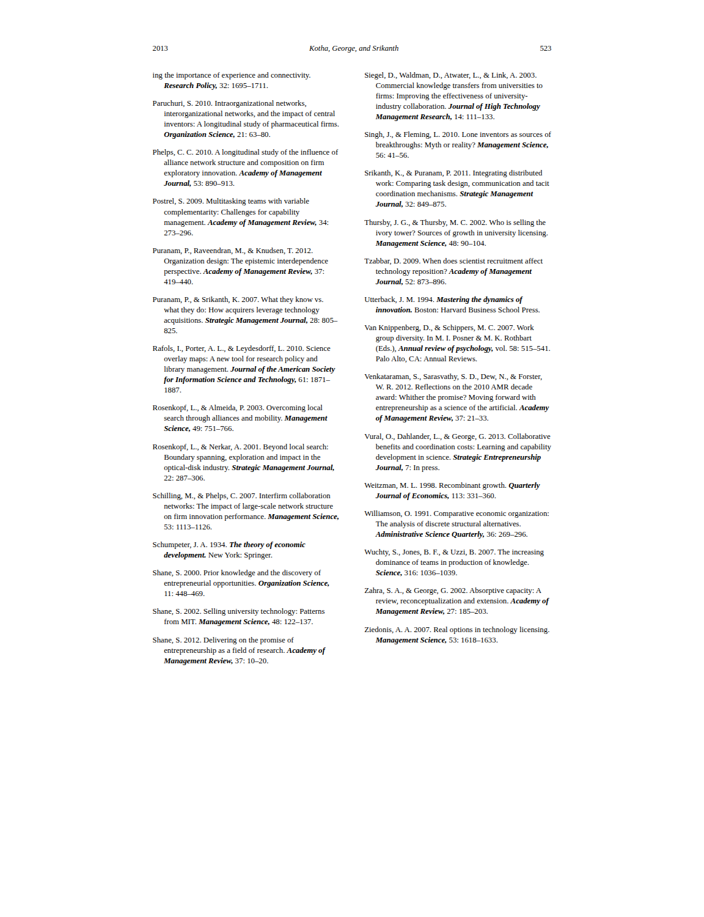2013 Kotha, George, and Srikanth 523
ing the importance of experience and connectivity. Research Policy, 32: 1695–1711.
Paruchuri, S. 2010. Intraorganizational networks, interorganizational networks, and the impact of central inventors: A longitudinal study of pharmaceutical firms. Organization Science, 21: 63–80.
Phelps, C. C. 2010. A longitudinal study of the influence of alliance network structure and composition on firm exploratory innovation. Academy of Management Journal, 53: 890–913.
Postrel, S. 2009. Multitasking teams with variable complementarity: Challenges for capability management. Academy of Management Review, 34: 273–296.
Puranam, P., Raveendran, M., & Knudsen, T. 2012. Organization design: The epistemic interdependence perspective. Academy of Management Review, 37: 419–440.
Puranam, P., & Srikanth, K. 2007. What they know vs. what they do: How acquirers leverage technology acquisitions. Strategic Management Journal, 28: 805–825.
Rafols, I., Porter, A. L., & Leydesdorff, L. 2010. Science overlay maps: A new tool for research policy and library management. Journal of the American Society for Information Science and Technology, 61: 1871–1887.
Rosenkopf, L., & Almeida, P. 2003. Overcoming local search through alliances and mobility. Management Science, 49: 751–766.
Rosenkopf, L., & Nerkar, A. 2001. Beyond local search: Boundary spanning, exploration and impact in the optical-disk industry. Strategic Management Journal, 22: 287–306.
Schilling, M., & Phelps, C. 2007. Interfirm collaboration networks: The impact of large-scale network structure on firm innovation performance. Management Science, 53: 1113–1126.
Schumpeter, J. A. 1934. The theory of economic development. New York: Springer.
Shane, S. 2000. Prior knowledge and the discovery of entrepreneurial opportunities. Organization Science, 11: 448–469.
Shane, S. 2002. Selling university technology: Patterns from MIT. Management Science, 48: 122–137.
Shane, S. 2012. Delivering on the promise of entrepreneurship as a field of research. Academy of Management Review, 37: 10–20.
Siegel, D., Waldman, D., Atwater, L., & Link, A. 2003. Commercial knowledge transfers from universities to firms: Improving the effectiveness of university-industry collaboration. Journal of High Technology Management Research, 14: 111–133.
Singh, J., & Fleming, L. 2010. Lone inventors as sources of breakthroughs: Myth or reality? Management Science, 56: 41–56.
Srikanth, K., & Puranam, P. 2011. Integrating distributed work: Comparing task design, communication and tacit coordination mechanisms. Strategic Management Journal, 32: 849–875.
Thursby, J. G., & Thursby, M. C. 2002. Who is selling the ivory tower? Sources of growth in university licensing. Management Science, 48: 90–104.
Tzabbar, D. 2009. When does scientist recruitment affect technology reposition? Academy of Management Journal, 52: 873–896.
Utterback, J. M. 1994. Mastering the dynamics of innovation. Boston: Harvard Business School Press.
Van Knippenberg, D., & Schippers, M. C. 2007. Work group diversity. In M. I. Posner & M. K. Rothbart (Eds.), Annual review of psychology, vol. 58: 515–541. Palo Alto, CA: Annual Reviews.
Venkataraman, S., Sarasvathy, S. D., Dew, N., & Forster, W. R. 2012. Reflections on the 2010 AMR decade award: Whither the promise? Moving forward with entrepreneurship as a science of the artificial. Academy of Management Review, 37: 21–33.
Vural, O., Dahlander, L., & George, G. 2013. Collaborative benefits and coordination costs: Learning and capability development in science. Strategic Entrepreneurship Journal, 7: In press.
Weitzman, M. L. 1998. Recombinant growth. Quarterly Journal of Economics, 113: 331–360.
Williamson, O. 1991. Comparative economic organization: The analysis of discrete structural alternatives. Administrative Science Quarterly, 36: 269–296.
Wuchty, S., Jones, B. F., & Uzzi, B. 2007. The increasing dominance of teams in production of knowledge. Science, 316: 1036–1039.
Zahra, S. A., & George, G. 2002. Absorptive capacity: A review, reconceptualization and extension. Academy of Management Review, 27: 185–203.
Ziedonis, A. A. 2007. Real options in technology licensing. Management Science, 53: 1618–1633.